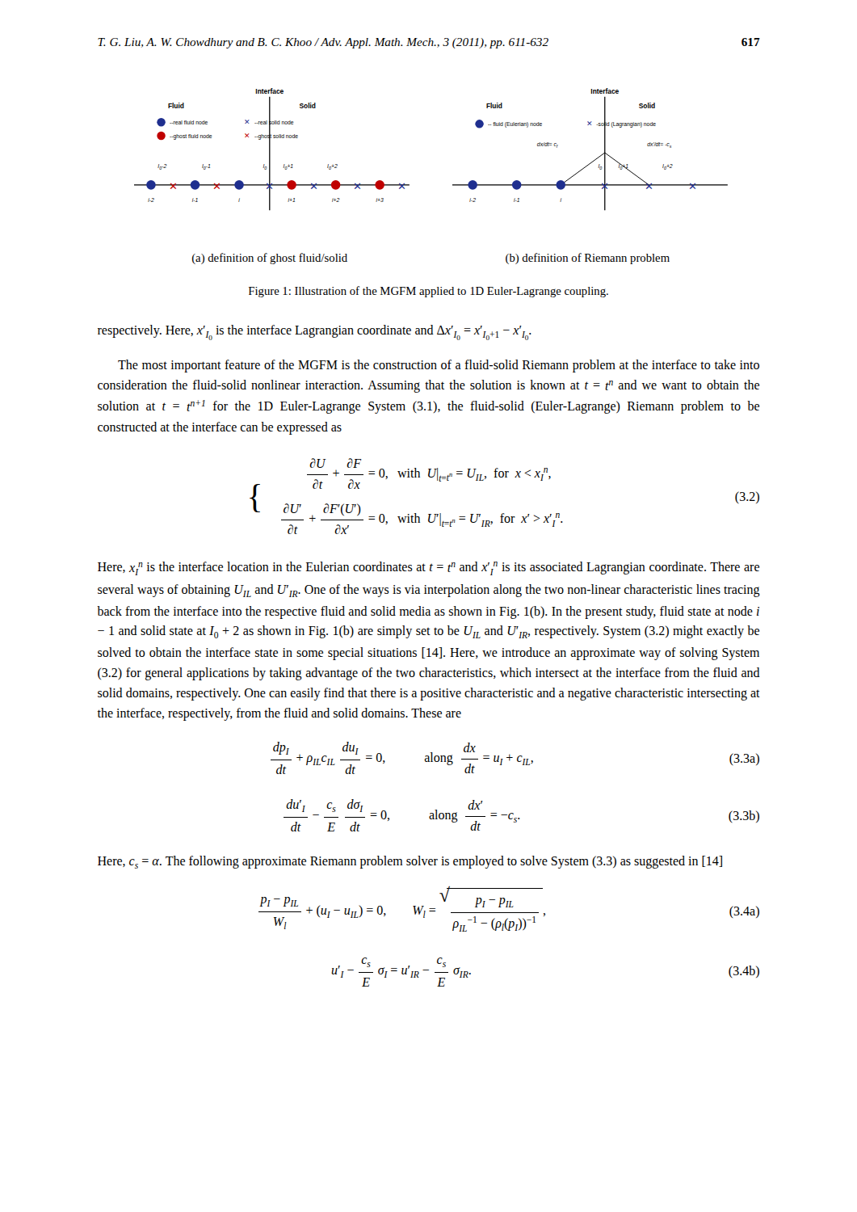T. G. Liu, A. W. Chowdhury and B. C. Khoo / Adv. Appl. Math. Mech., 3 (2011), pp. 611-632 617
Interface Fluid Solid --real fluid node ✕ --real solid node --ghost fluid node ✕ --ghost solid node I0-2 I0-1 I0 I0+1 I0+2 ✕ ✕ ✕ ✕ ✕ ✕ i-2 i-1 i i+1 i+2 i+3
(a) definition of ghost fluid/solid
Interface Fluid Solid -- fluid (Eulerian) node ✕ -solid (Lagrangian) node dx/dt= cf dx'/dt= -cs I0 I0+1 I0+2 ✕ ✕ ✕ i-2 i-1 i
(b) definition of Riemann problem
Figure 1: Illustration of the MGFM applied to 1D Euler-Lagrange coupling.
respectively. Here, x′I0 is the interface Lagrangian coordinate and Δx′I0 = x′I0+1 − x′I0.
The most important feature of the MGFM is the construction of a fluid-solid Riemann problem at the interface to take into consideration the fluid-solid nonlinear interaction. Assuming that the solution is known at t = tn and we want to obtain the solution at t = tn+1 for the 1D Euler-Lagrange System (3.1), the fluid-solid (Euler-Lagrange) Riemann problem to be constructed at the interface can be expressed as
| { | ∂ U ∂ t + ∂ F ∂ x = 0, | with U / t = t n = U IL , for x < x I n , |
| ∂ U ′ ∂ t + ∂ F ′( U ′) ∂ x ′ = 0, | with U ′/ t = t n = U ′ IR , for x ′ > x ′ I n . |
(3.2)
Here, xIn is the interface location in the Eulerian coordinates at t = tn and x′In is its associated Lagrangian coordinate. There are several ways of obtaining UIL and U′IR. One of the ways is via interpolation along the two non-linear characteristic lines tracing back from the interface into the respective fluid and solid media as shown in Fig. 1(b). In the present study, fluid state at node i − 1 and solid state at I0 + 2 as shown in Fig. 1(b) are simply set to be UIL and U′IR, respectively. System (3.2) might exactly be solved to obtain the interface state in some special situations [14]. Here, we introduce an approximate way of solving System (3.2) for general applications by taking advantage of the two characteristics, which intersect at the interface from the fluid and solid domains, respectively. One can easily find that there is a positive characteristic and a negative characteristic intersecting at the interface, respectively, from the fluid and solid domains. These are
dpI dt + ρILcIL duI dt = 0, along dx dt = uI + cIL,
(3.3a)
du′I dt − cs E dσI dt = 0, along dx′dt = −cs.
(3.3b)
Here, cs = α. The following approximate Riemann problem solver is employed to solve System (3.3) as suggested in [14]
pI − pIL Wl + (uI − uIL) = 0, Wl = pI − pIL ρIL−1 − (ρl(pI))−1 ,
(3.4a)
u′I − cs E σI = u′IR − cs E σIR.
(3.4b)